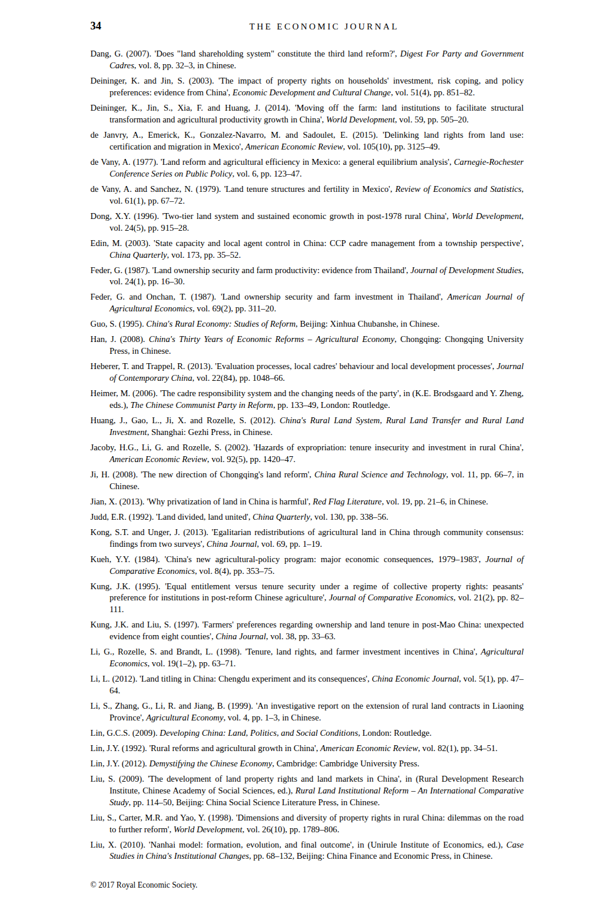34 The Economic Journal
Dang, G. (2007). 'Does "land shareholding system" constitute the third land reform?', Digest For Party and Government Cadres, vol. 8, pp. 32–3, in Chinese.
Deininger, K. and Jin, S. (2003). 'The impact of property rights on households' investment, risk coping, and policy preferences: evidence from China', Economic Development and Cultural Change, vol. 51(4), pp. 851–82.
Deininger, K., Jin, S., Xia, F. and Huang, J. (2014). 'Moving off the farm: land institutions to facilitate structural transformation and agricultural productivity growth in China', World Development, vol. 59, pp. 505–20.
de Janvry, A., Emerick, K., Gonzalez-Navarro, M. and Sadoulet, E. (2015). 'Delinking land rights from land use: certification and migration in Mexico', American Economic Review, vol. 105(10), pp. 3125–49.
de Vany, A. (1977). 'Land reform and agricultural efficiency in Mexico: a general equilibrium analysis', Carnegie-Rochester Conference Series on Public Policy, vol. 6, pp. 123–47.
de Vany, A. and Sanchez, N. (1979). 'Land tenure structures and fertility in Mexico', Review of Economics and Statistics, vol. 61(1), pp. 67–72.
Dong, X.Y. (1996). 'Two-tier land system and sustained economic growth in post-1978 rural China', World Development, vol. 24(5), pp. 915–28.
Edin, M. (2003). 'State capacity and local agent control in China: CCP cadre management from a township perspective', China Quarterly, vol. 173, pp. 35–52.
Feder, G. (1987). 'Land ownership security and farm productivity: evidence from Thailand', Journal of Development Studies, vol. 24(1), pp. 16–30.
Feder, G. and Onchan, T. (1987). 'Land ownership security and farm investment in Thailand', American Journal of Agricultural Economics, vol. 69(2), pp. 311–20.
Guo, S. (1995). China's Rural Economy: Studies of Reform, Beijing: Xinhua Chubanshe, in Chinese.
Han, J. (2008). China's Thirty Years of Economic Reforms – Agricultural Economy, Chongqing: Chongqing University Press, in Chinese.
Heberer, T. and Trappel, R. (2013). 'Evaluation processes, local cadres' behaviour and local development processes', Journal of Contemporary China, vol. 22(84), pp. 1048–66.
Heimer, M. (2006). 'The cadre responsibility system and the changing needs of the party', in (K.E. Brodsgaard and Y. Zheng, eds.), The Chinese Communist Party in Reform, pp. 133–49, London: Routledge.
Huang, J., Gao, L., Ji, X. and Rozelle, S. (2012). China's Rural Land System, Rural Land Transfer and Rural Land Investment, Shanghai: Gezhi Press, in Chinese.
Jacoby, H.G., Li, G. and Rozelle, S. (2002). 'Hazards of expropriation: tenure insecurity and investment in rural China', American Economic Review, vol. 92(5), pp. 1420–47.
Ji, H. (2008). 'The new direction of Chongqing's land reform', China Rural Science and Technology, vol. 11, pp. 66–7, in Chinese.
Jian, X. (2013). 'Why privatization of land in China is harmful', Red Flag Literature, vol. 19, pp. 21–6, in Chinese.
Judd, E.R. (1992). 'Land divided, land united', China Quarterly, vol. 130, pp. 338–56.
Kong, S.T. and Unger, J. (2013). 'Egalitarian redistributions of agricultural land in China through community consensus: findings from two surveys', China Journal, vol. 69, pp. 1–19.
Kueh, Y.Y. (1984). 'China's new agricultural-policy program: major economic consequences, 1979–1983', Journal of Comparative Economics, vol. 8(4), pp. 353–75.
Kung, J.K. (1995). 'Equal entitlement versus tenure security under a regime of collective property rights: peasants' preference for institutions in post-reform Chinese agriculture', Journal of Comparative Economics, vol. 21(2), pp. 82–111.
Kung, J.K. and Liu, S. (1997). 'Farmers' preferences regarding ownership and land tenure in post-Mao China: unexpected evidence from eight counties', China Journal, vol. 38, pp. 33–63.
Li, G., Rozelle, S. and Brandt, L. (1998). 'Tenure, land rights, and farmer investment incentives in China', Agricultural Economics, vol. 19(1–2), pp. 63–71.
Li, L. (2012). 'Land titling in China: Chengdu experiment and its consequences', China Economic Journal, vol. 5(1), pp. 47–64.
Li, S., Zhang, G., Li, R. and Jiang, B. (1999). 'An investigative report on the extension of rural land contracts in Liaoning Province', Agricultural Economy, vol. 4, pp. 1–3, in Chinese.
Lin, G.C.S. (2009). Developing China: Land, Politics, and Social Conditions, London: Routledge.
Lin, J.Y. (1992). 'Rural reforms and agricultural growth in China', American Economic Review, vol. 82(1), pp. 34–51.
Lin, J.Y. (2012). Demystifying the Chinese Economy, Cambridge: Cambridge University Press.
Liu, S. (2009). 'The development of land property rights and land markets in China', in (Rural Development Research Institute, Chinese Academy of Social Sciences, ed.), Rural Land Institutional Reform – An International Comparative Study, pp. 114–50, Beijing: China Social Science Literature Press, in Chinese.
Liu, S., Carter, M.R. and Yao, Y. (1998). 'Dimensions and diversity of property rights in rural China: dilemmas on the road to further reform', World Development, vol. 26(10), pp. 1789–806.
Liu, X. (2010). 'Nanhai model: formation, evolution, and final outcome', in (Unirule Institute of Economics, ed.), Case Studies in China's Institutional Changes, pp. 68–132, Beijing: China Finance and Economic Press, in Chinese.
© 2017 Royal Economic Society.